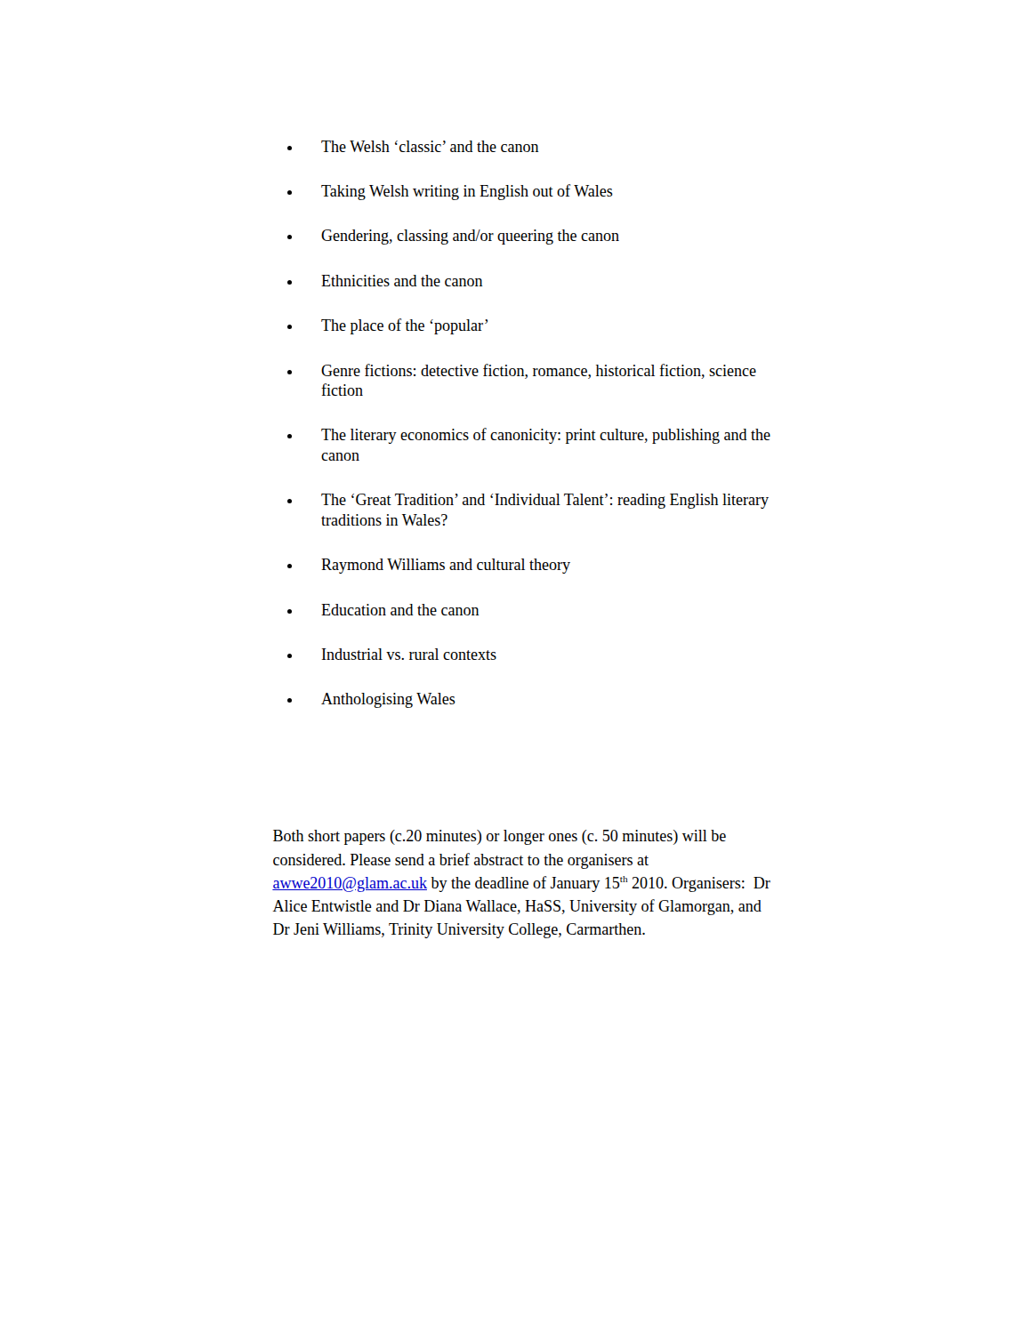The Welsh ‘classic’ and the canon
Taking Welsh writing in English out of Wales
Gendering, classing and/or queering the canon
Ethnicities and the canon
The place of the ‘popular’
Genre fictions: detective fiction, romance, historical fiction, science fiction
The literary economics of canonicity: print culture, publishing and the canon
The ‘Great Tradition’ and ‘Individual Talent’: reading English literary traditions in Wales?
Raymond Williams and cultural theory
Education and the canon
Industrial vs. rural contexts
Anthologising Wales
Both short papers (c.20 minutes) or longer ones (c. 50 minutes) will be considered. Please send a brief abstract to the organisers at awwe2010@glam.ac.uk by the deadline of January 15th 2010. Organisers: Dr Alice Entwistle and Dr Diana Wallace, HaSS, University of Glamorgan, and Dr Jeni Williams, Trinity University College, Carmarthen.